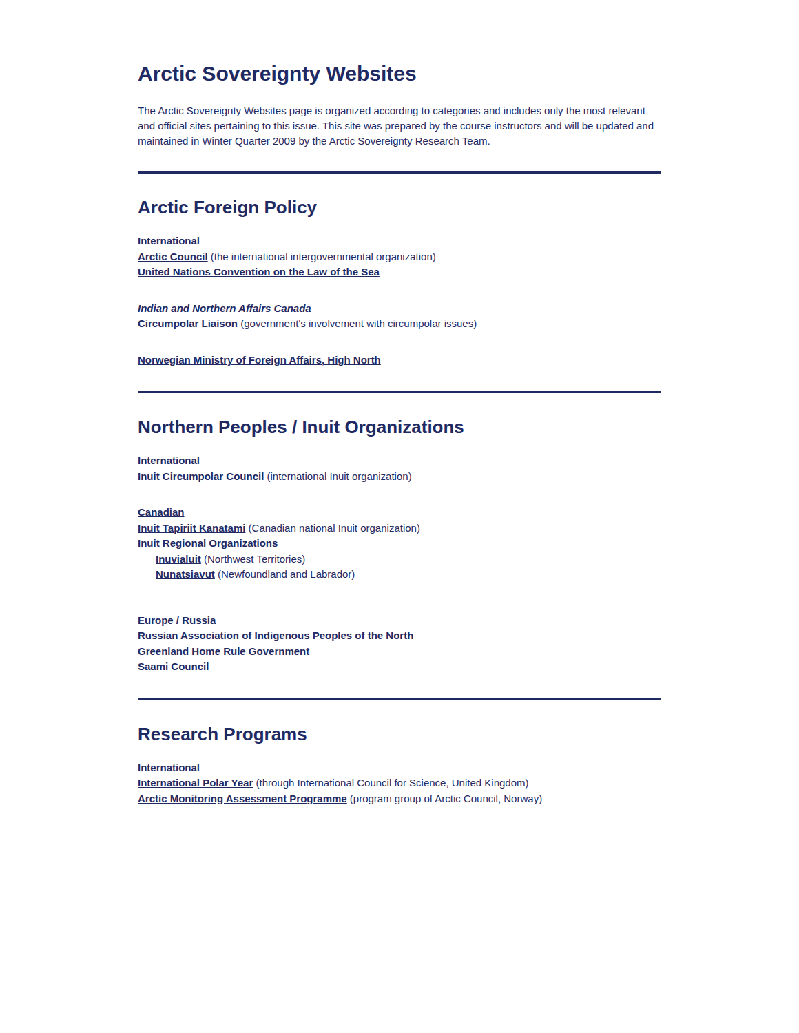Arctic Sovereignty Websites
The Arctic Sovereignty Websites page is organized according to categories and includes only the most relevant and official sites pertaining to this issue. This site was prepared by the course instructors and will be updated and maintained in Winter Quarter 2009 by the Arctic Sovereignty Research Team.
Arctic Foreign Policy
International
Arctic Council (the international intergovernmental organization)
United Nations Convention on the Law of the Sea
Indian and Northern Affairs Canada
Circumpolar Liaison (government's involvement with circumpolar issues)
Norwegian Ministry of Foreign Affairs, High North
Northern Peoples / Inuit Organizations
International
Inuit Circumpolar Council (international Inuit organization)
Canadian
Inuit Tapiriit Kanatami (Canadian national Inuit organization)
Inuit Regional Organizations
Inuvialuit (Northwest Territories)
Nunatsiavut (Newfoundland and Labrador)
Europe / Russia
Russian Association of Indigenous Peoples of the North
Greenland Home Rule Government
Saami Council
Research Programs
International
International Polar Year (through International Council for Science, United Kingdom)
Arctic Monitoring Assessment Programme (program group of Arctic Council, Norway)